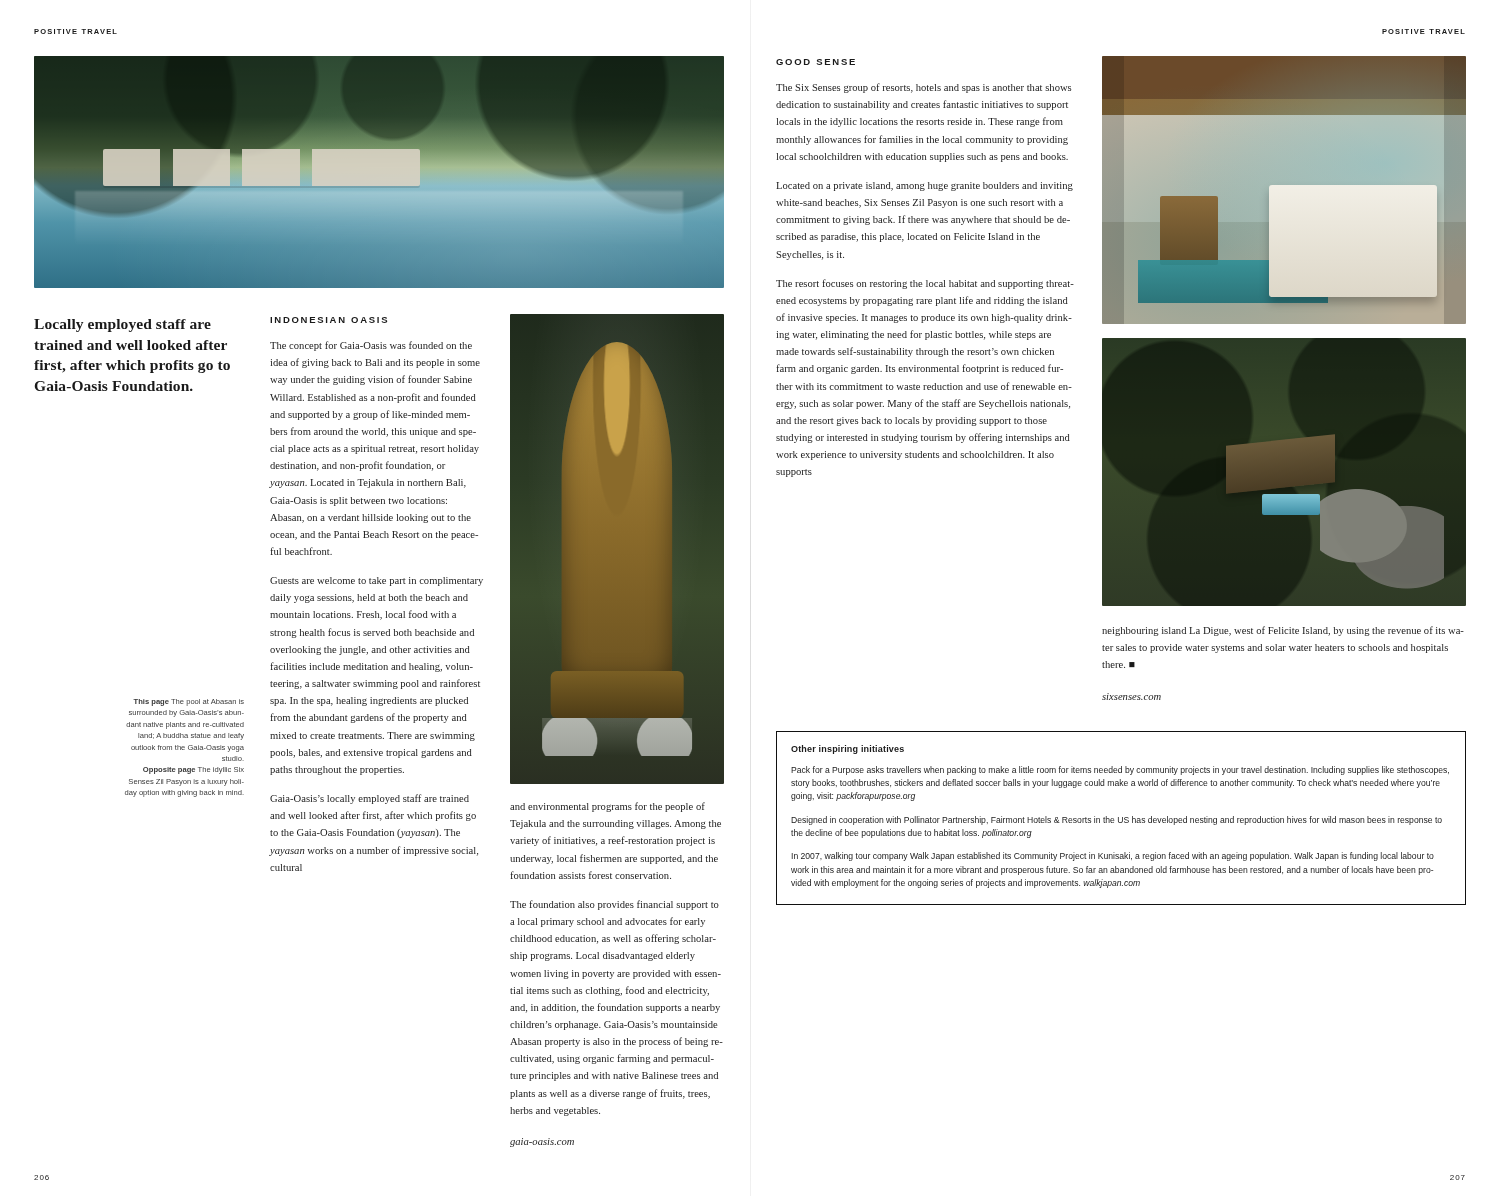Positive Travel
Locally employed staff are trained and well looked after first, after which profits go to Gaia-Oasis Foundation.
This page The pool at Abasan is surrounded by Gaia-Oasis’s abundant native plants and re-cultivated land; A buddha statue and leafy outlook from the Gaia-Oasis yoga studio.
Opposite page The idyllic Six Senses Zil Pasyon is a luxury holiday option with giving back in mind.
Indonesian Oasis
The concept for Gaia-Oasis was founded on the idea of giving back to Bali and its people in some way under the guiding vision of founder Sabine Willard. Established as a non-profit and founded and supported by a group of like-minded members from around the world, this unique and special place acts as a spiritual retreat, resort holiday destination, and non-profit foundation, or yayasan. Located in Tejakula in northern Bali, Gaia-Oasis is split between two locations: Abasan, on a verdant hillside looking out to the ocean, and the Pantai Beach Resort on the peaceful beachfront.
Guests are welcome to take part in complimentary daily yoga sessions, held at both the beach and mountain locations. Fresh, local food with a strong health focus is served both beachside and overlooking the jungle, and other activities and facilities include meditation and healing, volunteering, a saltwater swimming pool and rainforest spa. In the spa, healing ingredients are plucked from the abundant gardens of the property and mixed to create treatments. There are swimming pools, bales, and extensive tropical gardens and paths throughout the properties.
Gaia-Oasis’s locally employed staff are trained and well looked after first, after which profits go to the Gaia-Oasis Foundation (yayasan). The yayasan works on a number of impressive social, cultural
and environmental programs for the people of Tejakula and the surrounding villages. Among the variety of initiatives, a reef-restoration project is underway, local fishermen are supported, and the foundation assists forest conservation.
The foundation also provides financial support to a local primary school and advocates for early childhood education, as well as offering scholarship programs. Local disadvantaged elderly women living in poverty are provided with essential items such as clothing, food and electricity, and, in addition, the foundation supports a nearby children’s orphanage. Gaia-Oasis’s mountainside Abasan property is also in the process of being re-cultivated, using organic farming and permaculture principles and with native Balinese trees and plants as well as a diverse range of fruits, trees, herbs and vegetables.
gaia-oasis.com
206
Positive Travel
Good Sense
The Six Senses group of resorts, hotels and spas is another that shows dedication to sustainability and creates fantastic initiatives to support locals in the idyllic locations the resorts reside in. These range from monthly allowances for families in the local community to providing local schoolchildren with education supplies such as pens and books.
Located on a private island, among huge granite boulders and inviting white-sand beaches, Six Senses Zil Pasyon is one such resort with a commitment to giving back. If there was anywhere that should be described as paradise, this place, located on Felicite Island in the Seychelles, is it.
The resort focuses on restoring the local habitat and supporting threatened ecosystems by propagating rare plant life and ridding the island of invasive species. It manages to produce its own high-quality drinking water, eliminating the need for plastic bottles, while steps are made towards self-sustainability through the resort’s own chicken farm and organic garden. Its environmental footprint is reduced further with its commitment to waste reduction and use of renewable energy, such as solar power. Many of the staff are Seychellois nationals, and the resort gives back to locals by providing support to those studying or interested in studying tourism by offering internships and work experience to university students and schoolchildren. It also supports
neighbouring island La Digue, west of Felicite Island, by using the revenue of its water sales to provide water systems and solar water heaters to schools and hospitals there. ■
sixsenses.com
Other inspiring initiatives
Pack for a Purpose asks travellers when packing to make a little room for items needed by community projects in your travel destination. Including supplies like stethoscopes, story books, toothbrushes, stickers and deflated soccer balls in your luggage could make a world of difference to another community. To check what’s needed where you’re going, visit: packforapurpose.org
Designed in cooperation with Pollinator Partnership, Fairmont Hotels & Resorts in the US has developed nesting and reproduction hives for wild mason bees in response to the decline of bee populations due to habitat loss. pollinator.org
In 2007, walking tour company Walk Japan established its Community Project in Kunisaki, a region faced with an ageing population. Walk Japan is funding local labour to work in this area and maintain it for a more vibrant and prosperous future. So far an abandoned old farmhouse has been restored, and a number of locals have been provided with employment for the ongoing series of projects and improvements. walkjapan.com
207